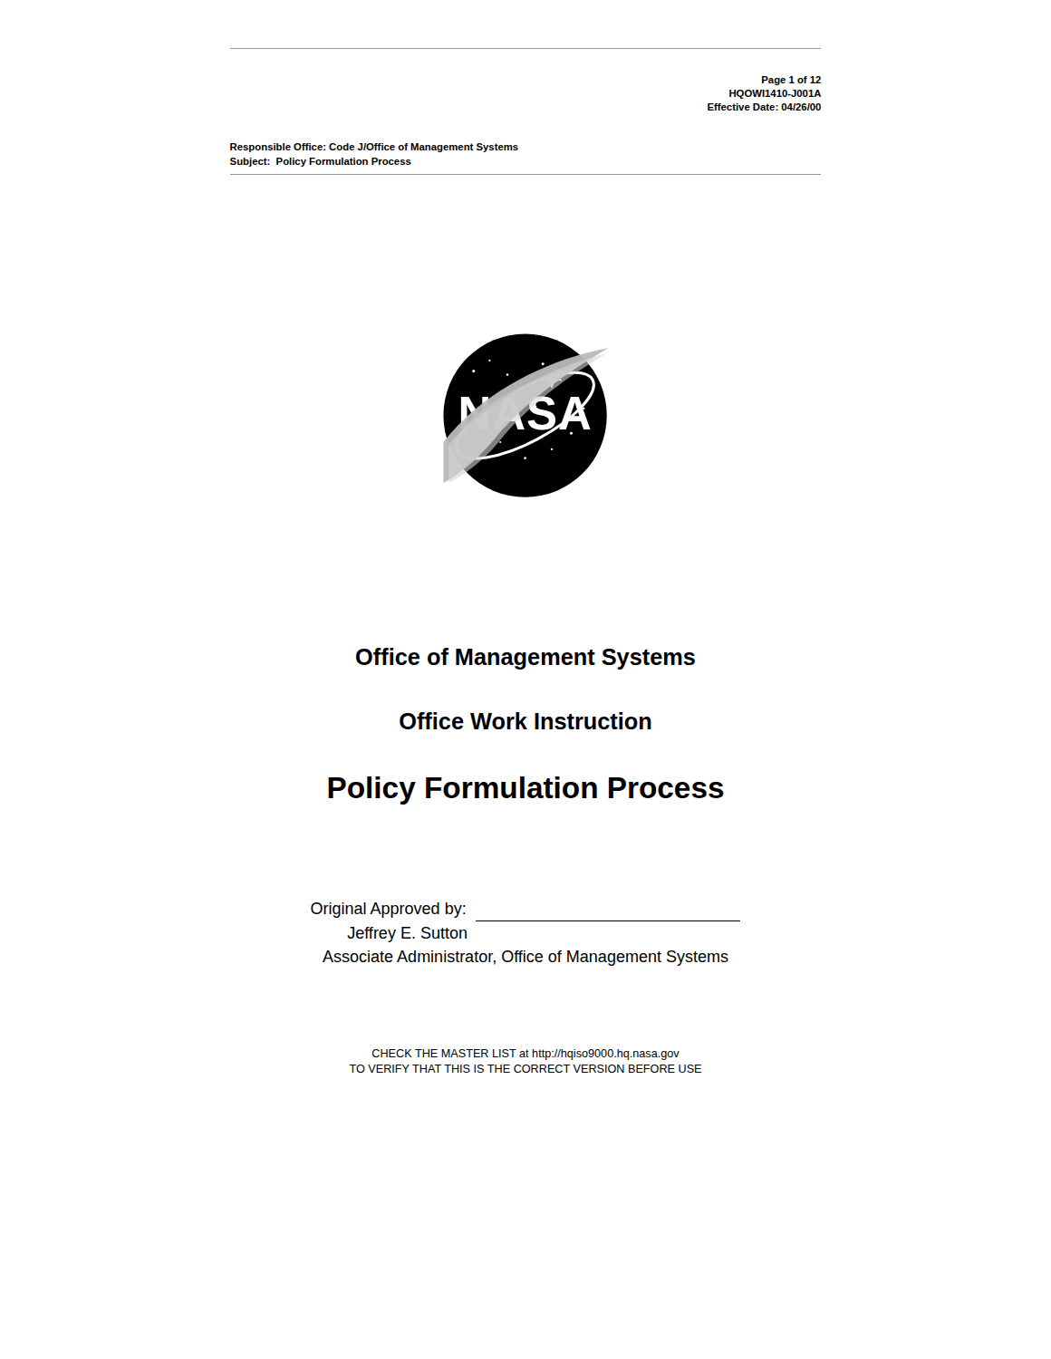Page 1 of 12
HQOWI1410-J001A
Effective Date: 04/26/00
Responsible Office: Code J/Office of Management Systems
Subject: Policy Formulation Process
NASA
Office of Management Systems
Office Work Instruction
Policy Formulation Process
Original Approved by:
Jeffrey E. Sutton Associate Administrator, Office of Management Systems
CHECK THE MASTER LIST at http://hqiso9000.hq.nasa.gov
TO VERIFY THAT THIS IS THE CORRECT VERSION BEFORE USE